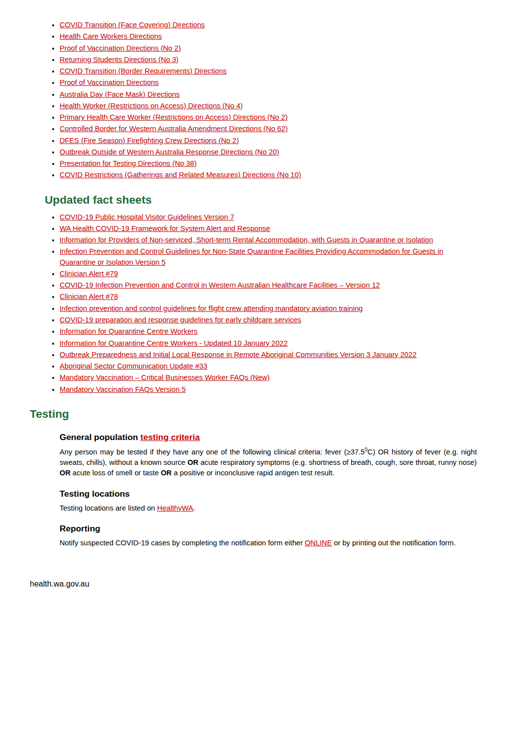COVID Transition (Face Covering) Directions
Health Care Workers Directions
Proof of Vaccination Directions (No 2)
Returning Students Directions (No 3)
COVID Transition (Border Requirements) Directions
Proof of Vaccination Directions
Australia Day (Face Mask) Directions
Health Worker (Restrictions on Access) Directions (No 4)
Primary Health Care Worker (Restrictions on Access) Directions (No 2)
Controlled Border for Western Australia Amendment Directions (No 62)
DFES (Fire Season) Firefighting Crew Directions (No 2)
Outbreak Outside of Western Australia Response Directions (No 20)
Presentation for Testing Directions (No 38)
COVID Restrictions (Gatherings and Related Measures) Directions (No 10)
Updated fact sheets
COVID-19 Public Hospital Visitor Guidelines Version 7
WA Health COVID-19 Framework for System Alert and Response
Information for Providers of Non-serviced, Short-term Rental Accommodation, with Guests in Quarantine or Isolation
Infection Prevention and Control Guidelines for Non-State Quarantine Facilities Providing Accommodation for Guests in Quarantine or Isolation Version 5
Clinician Alert #79
COVID-19 Infection Prevention and Control in Western Australian Healthcare Facilities – Version 12
Clinician Alert #78
Infection prevention and control guidelines for flight crew attending mandatory aviation training
COVID-19 preparation and response guidelines for early childcare services
Information for Quarantine Centre Workers
Information for Quarantine Centre Workers - Updated 10 January 2022
Outbreak Preparedness and Initial Local Response in Remote Aboriginal Communities Version 3 January 2022
Aboriginal Sector Communication Update #33
Mandatory Vaccination – Critical Businesses Worker FAQs (New)
Mandatory Vaccination FAQs Version 5
Testing
General population testing criteria
Any person may be tested if they have any one of the following clinical criteria: fever (≥37.50C) OR history of fever (e.g. night sweats, chills), without a known source OR acute respiratory symptoms (e.g. shortness of breath, cough, sore throat, runny nose) OR acute loss of smell or taste OR a positive or inconclusive rapid antigen test result.
Testing locations
Testing locations are listed on HealthyWA.
Reporting
Notify suspected COVID-19 cases by completing the notification form either ONLINE or by printing out the notification form.
health.wa.gov.au